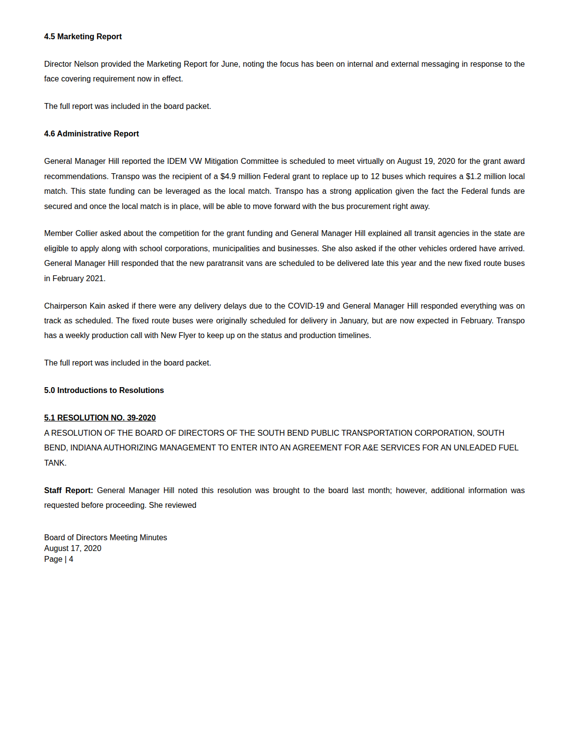4.5 Marketing Report
Director Nelson provided the Marketing Report for June, noting the focus has been on internal and external messaging in response to the face covering requirement now in effect.
The full report was included in the board packet.
4.6 Administrative Report
General Manager Hill reported the IDEM VW Mitigation Committee is scheduled to meet virtually on August 19, 2020 for the grant award recommendations. Transpo was the recipient of a $4.9 million Federal grant to replace up to 12 buses which requires a $1.2 million local match. This state funding can be leveraged as the local match. Transpo has a strong application given the fact the Federal funds are secured and once the local match is in place, will be able to move forward with the bus procurement right away.
Member Collier asked about the competition for the grant funding and General Manager Hill explained all transit agencies in the state are eligible to apply along with school corporations, municipalities and businesses. She also asked if the other vehicles ordered have arrived. General Manager Hill responded that the new paratransit vans are scheduled to be delivered late this year and the new fixed route buses in February 2021.
Chairperson Kain asked if there were any delivery delays due to the COVID-19 and General Manager Hill responded everything was on track as scheduled. The fixed route buses were originally scheduled for delivery in January, but are now expected in February. Transpo has a weekly production call with New Flyer to keep up on the status and production timelines.
The full report was included in the board packet.
5.0 Introductions to Resolutions
5.1 RESOLUTION NO. 39-2020
A RESOLUTION OF THE BOARD OF DIRECTORS OF THE SOUTH BEND PUBLIC TRANSPORTATION CORPORATION, SOUTH BEND, INDIANA AUTHORIZING MANAGEMENT TO ENTER INTO AN AGREEMENT FOR A&E SERVICES FOR AN UNLEADED FUEL TANK.
Staff Report: General Manager Hill noted this resolution was brought to the board last month; however, additional information was requested before proceeding. She reviewed
Board of Directors Meeting Minutes
August 17, 2020
Page | 4